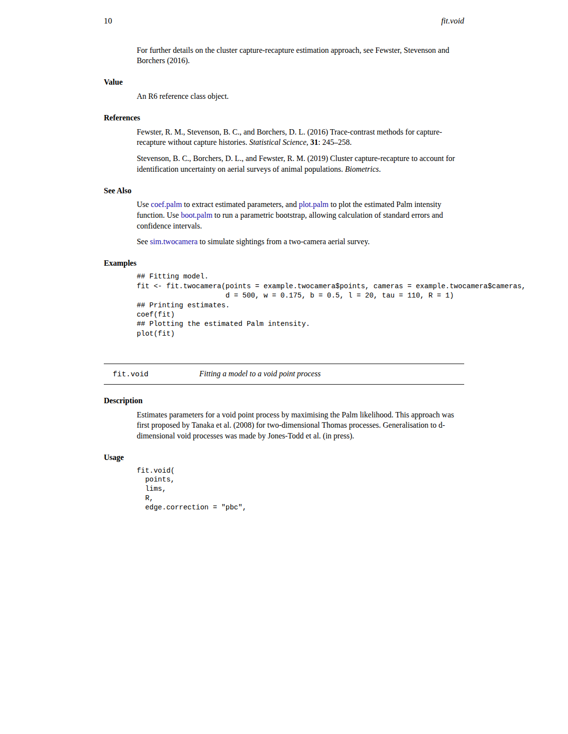10 fit.void
For further details on the cluster capture-recapture estimation approach, see Fewster, Stevenson and Borchers (2016).
Value
An R6 reference class object.
References
Fewster, R. M., Stevenson, B. C., and Borchers, D. L. (2016) Trace-contrast methods for capture-recapture without capture histories. Statistical Science, 31: 245–258.
Stevenson, B. C., Borchers, D. L., and Fewster, R. M. (2019) Cluster capture-recapture to account for identification uncertainty on aerial surveys of animal populations. Biometrics.
See Also
Use coef.palm to extract estimated parameters, and plot.palm to plot the estimated Palm intensity function. Use boot.palm to run a parametric bootstrap, allowing calculation of standard errors and confidence intervals.
See sim.twocamera to simulate sightings from a two-camera aerial survey.
Examples
## Fitting model.
fit <- fit.twocamera(points = example.twocamera$points, cameras = example.twocamera$cameras,
                     d = 500, w = 0.175, b = 0.5, l = 20, tau = 110, R = 1)
## Printing estimates.
coef(fit)
## Plotting the estimated Palm intensity.
plot(fit)
fit.void Fitting a model to a void point process
Description
Estimates parameters for a void point process by maximising the Palm likelihood. This approach was first proposed by Tanaka et al. (2008) for two-dimensional Thomas processes. Generalisation to d-dimensional void processes was made by Jones-Todd et al. (in press).
Usage
fit.void(
  points,
  lims,
  R,
  edge.correction = "pbc",